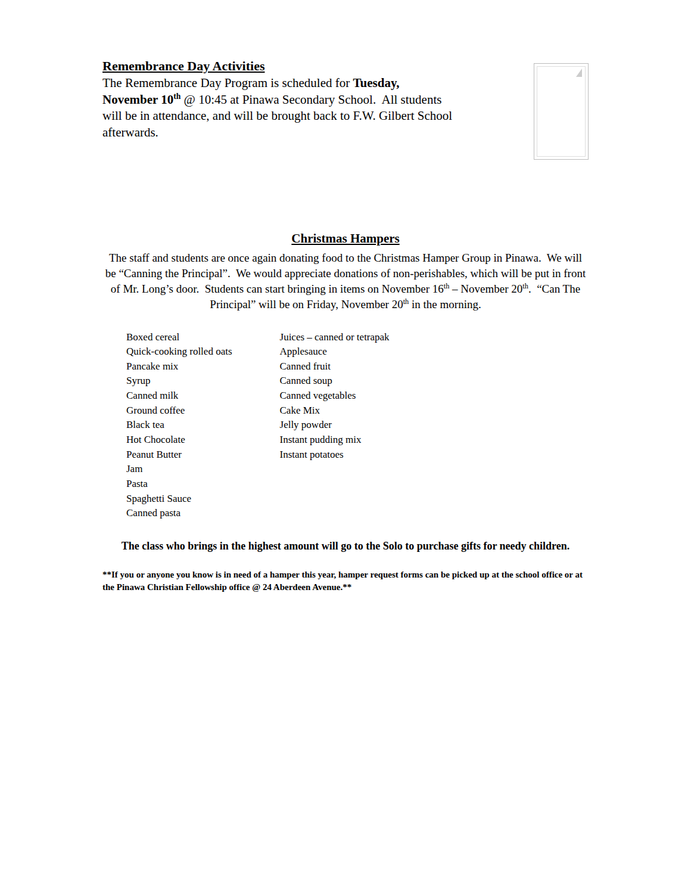Remembrance Day Activities
The Remembrance Day Program is scheduled for Tuesday, November 10th @ 10:45 at Pinawa Secondary School. All students will be in attendance, and will be brought back to F.W. Gilbert School afterwards.
Christmas Hampers
The staff and students are once again donating food to the Christmas Hamper Group in Pinawa. We will be “Canning the Principal”. We would appreciate donations of non-perishables, which will be put in front of Mr. Long’s door. Students can start bringing in items on November 16th – November 20th. “Can The Principal” will be on Friday, November 20th in the morning.
Boxed cereal
Quick-cooking rolled oats
Pancake mix
Syrup
Canned milk
Ground coffee
Black tea
Hot Chocolate
Peanut Butter
Jam
Pasta
Spaghetti Sauce
Canned pasta
Juices – canned or tetrapak
Applesauce
Canned fruit
Canned soup
Canned vegetables
Cake Mix
Jelly powder
Instant pudding mix
Instant potatoes
The class who brings in the highest amount will go to the Solo to purchase gifts for needy children.
**If you or anyone you know is in need of a hamper this year, hamper request forms can be picked up at the school office or at the Pinawa Christian Fellowship office @ 24 Aberdeen Avenue.**